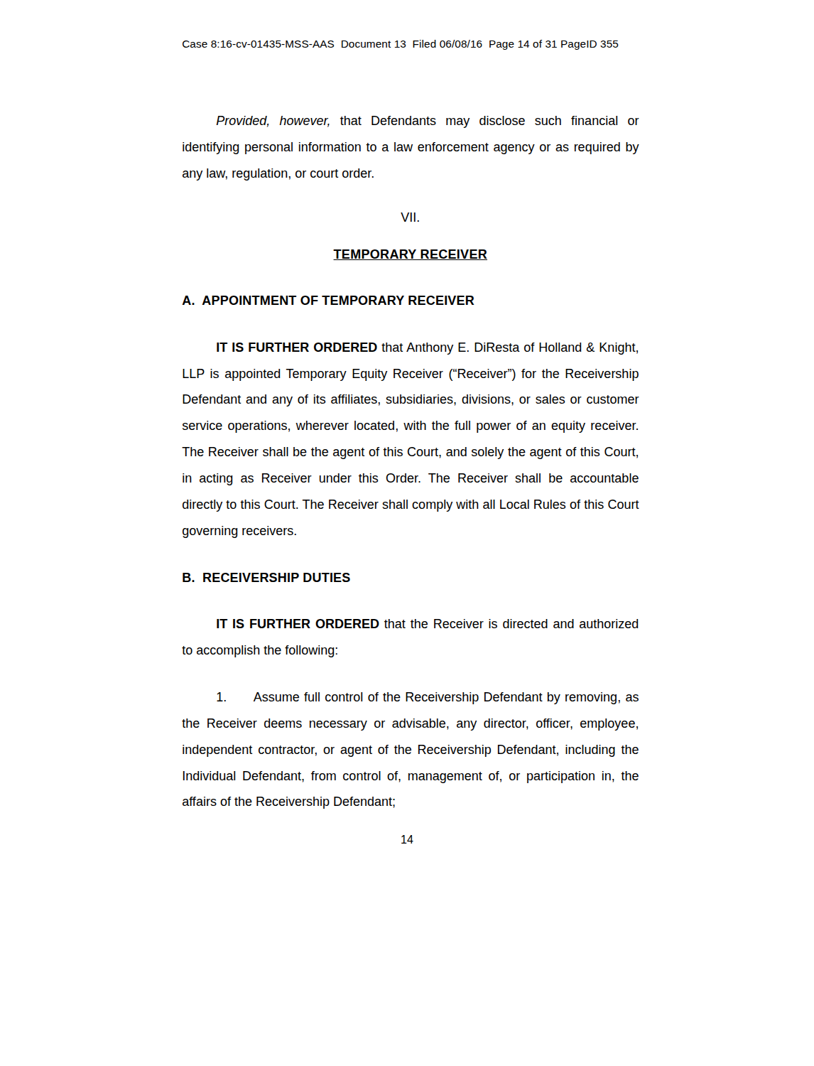Case 8:16-cv-01435-MSS-AAS Document 13 Filed 06/08/16 Page 14 of 31 PageID 355
Provided, however, that Defendants may disclose such financial or identifying personal information to a law enforcement agency or as required by any law, regulation, or court order.
VII.
TEMPORARY RECEIVER
A. APPOINTMENT OF TEMPORARY RECEIVER
IT IS FURTHER ORDERED that Anthony E. DiResta of Holland & Knight, LLP is appointed Temporary Equity Receiver (“Receiver”) for the Receivership Defendant and any of its affiliates, subsidiaries, divisions, or sales or customer service operations, wherever located, with the full power of an equity receiver. The Receiver shall be the agent of this Court, and solely the agent of this Court, in acting as Receiver under this Order. The Receiver shall be accountable directly to this Court. The Receiver shall comply with all Local Rules of this Court governing receivers.
B. RECEIVERSHIP DUTIES
IT IS FURTHER ORDERED that the Receiver is directed and authorized to accomplish the following:
1. Assume full control of the Receivership Defendant by removing, as the Receiver deems necessary or advisable, any director, officer, employee, independent contractor, or agent of the Receivership Defendant, including the Individual Defendant, from control of, management of, or participation in, the affairs of the Receivership Defendant;
14